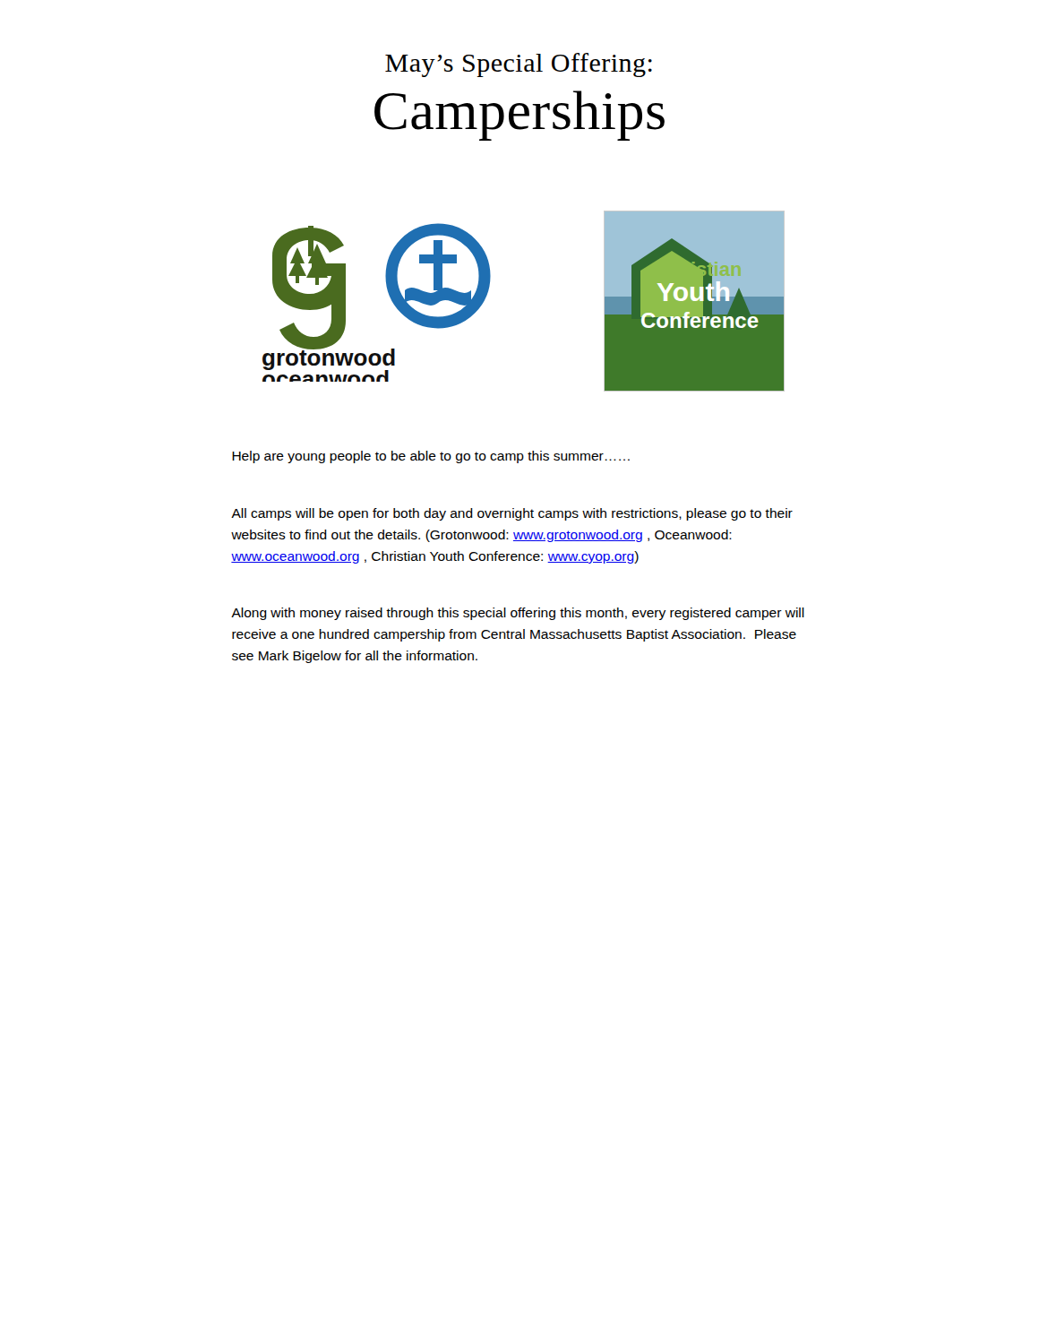May’s Special Offering:
Camperships
grotonwood oceanwood Christian Youth Conference
Help are young people to be able to go to camp this summer……
All camps will be open for both day and overnight camps with restrictions, please go to their websites to find out the details. (Grotonwood: www.grotonwood.org , Oceanwood: www.oceanwood.org , Christian Youth Conference: www.cyop.org)
Along with money raised through this special offering this month, every registered camper will receive a one hundred campership from Central Massachusetts Baptist Association. Please see Mark Bigelow for all the information.